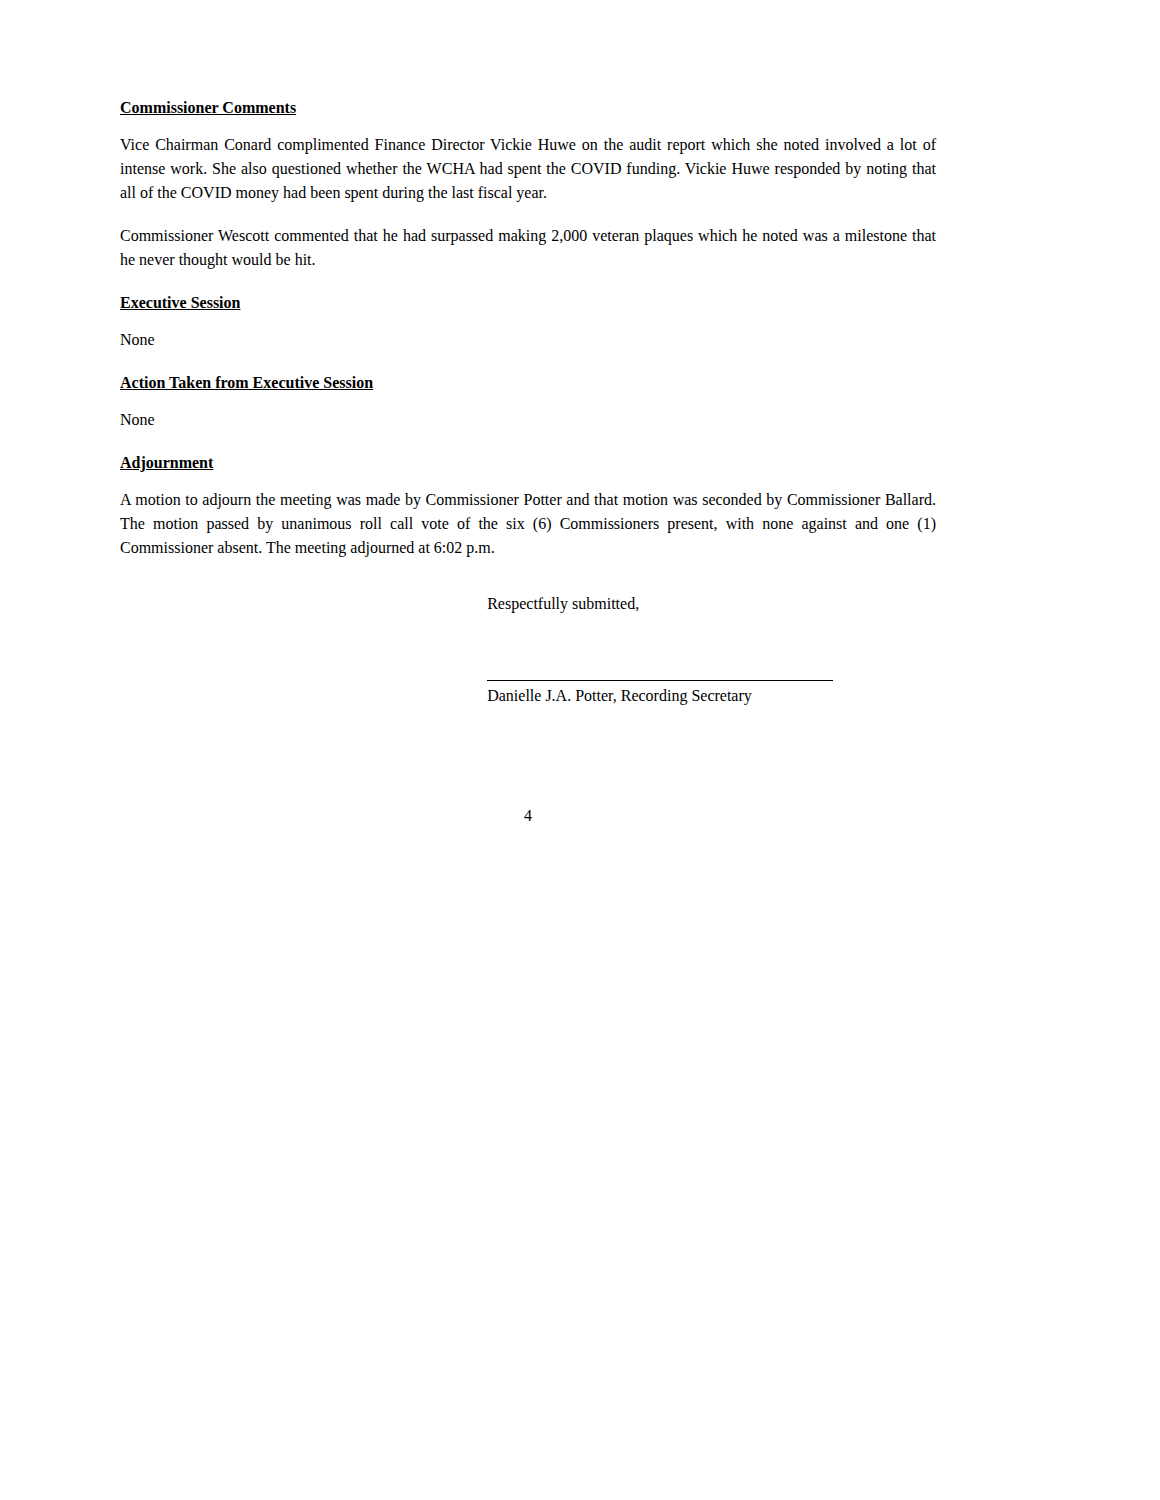Commissioner Comments
Vice Chairman Conard complimented Finance Director Vickie Huwe on the audit report which she noted involved a lot of intense work. She also questioned whether the WCHA had spent the COVID funding. Vickie Huwe responded by noting that all of the COVID money had been spent during the last fiscal year.
Commissioner Wescott commented that he had surpassed making 2,000 veteran plaques which he noted was a milestone that he never thought would be hit.
Executive Session
None
Action Taken from Executive Session
None
Adjournment
A motion to adjourn the meeting was made by Commissioner Potter and that motion was seconded by Commissioner Ballard. The motion passed by unanimous roll call vote of the six (6) Commissioners present, with none against and one (1) Commissioner absent. The meeting adjourned at 6:02 p.m.
Respectfully submitted,
Danielle J.A. Potter, Recording Secretary
4